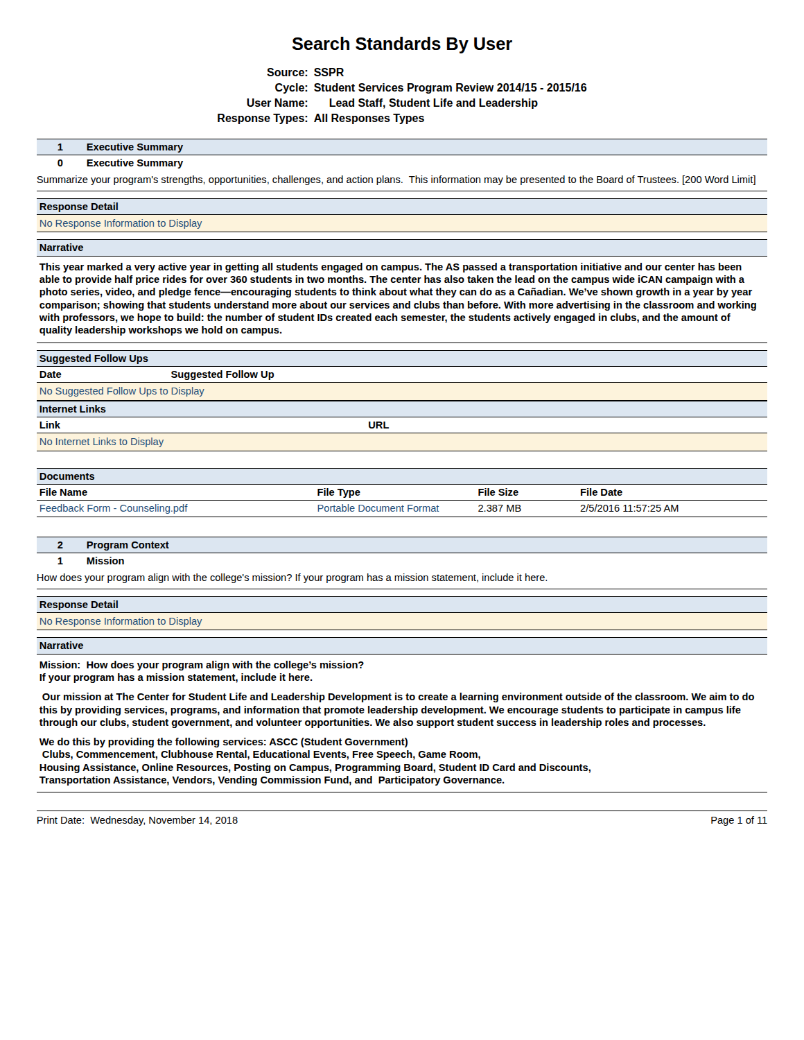Search Standards By User
| Source: | SSPR |
| Cycle: | Student Services Program Review 2014/15 - 2015/16 |
| User Name: | Lead Staff, Student Life and Leadership |
| Response Types: | All Responses Types |
| 1 | Executive Summary |
| 0 | Executive Summary |
Summarize your program's strengths, opportunities, challenges, and action plans. This information may be presented to the Board of Trustees. [200 Word Limit]
Response Detail
No Response Information to Display
Narrative
This year marked a very active year in getting all students engaged on campus. The AS passed a transportation initiative and our center has been able to provide half price rides for over 360 students in two months. The center has also taken the lead on the campus wide iCAN campaign with a photo series, video, and pledge fence—encouraging students to think about what they can do as a Cañadian. We’ve shown growth in a year by year comparison; showing that students understand more about our services and clubs than before. With more advertising in the classroom and working with professors, we hope to build: the number of student IDs created each semester, the students actively engaged in clubs, and the amount of quality leadership workshops we hold on campus.
Suggested Follow Ups
| Date | Suggested Follow Up | | | |
| --- | --- | --- | --- | --- |
No Suggested Follow Ups to Display
Internet Links
| Link | URL |
| --- | --- |
No Internet Links to Display
Documents
| File Name | File Type | File Size | File Date |
| --- | --- | --- | --- |
| Feedback Form - Counseling.pdf | Portable Document Format | 2.387 MB | 2/5/2016 11:57:25 AM |
| 2 | Program Context |
| 1 | Mission |
How does your program align with the college's mission? If your program has a mission statement, include it here.
Response Detail
No Response Information to Display
Narrative
Mission: How does your program align with the college’s mission?
If your program has a mission statement, include it here.
Our mission at The Center for Student Life and Leadership Development is to create a learning environment outside of the classroom. We aim to do this by providing services, programs, and information that promote leadership development. We encourage students to participate in campus life through our clubs, student government, and volunteer opportunities. We also support student success in leadership roles and processes.
We do this by providing the following services: ASCC (Student Government)
Clubs, Commencement, Clubhouse Rental, Educational Events, Free Speech, Game Room,
Housing Assistance, Online Resources, Posting on Campus, Programming Board, Student ID Card and Discounts,
Transportation Assistance, Vendors, Vending Commission Fund, and Participatory Governance.
Print Date: Wednesday, November 14, 2018
Page 1 of 11